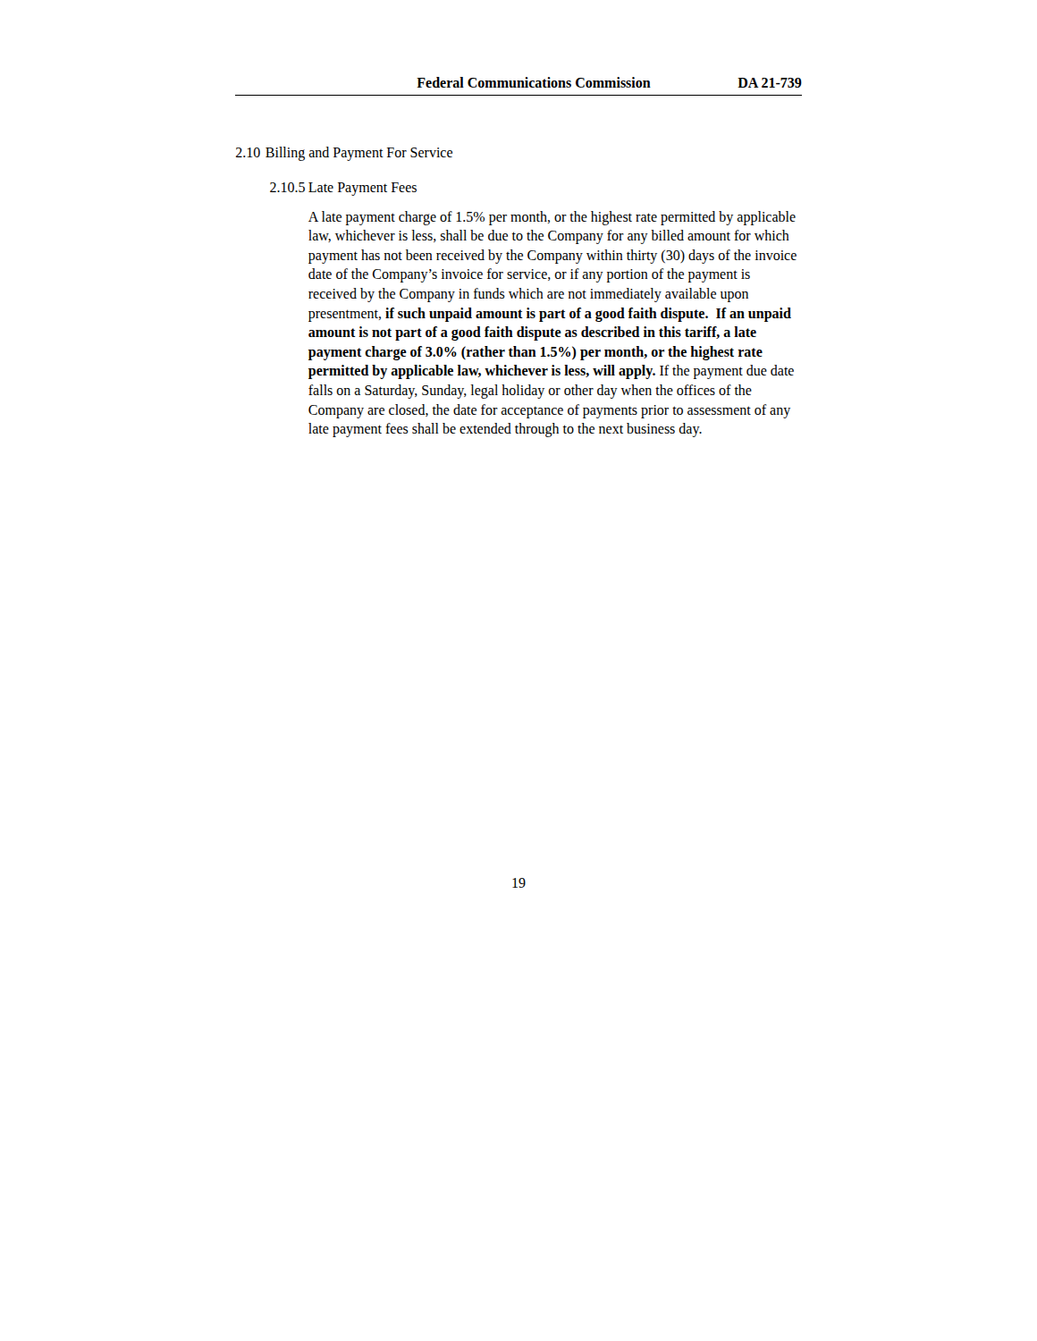Federal Communications Commission DA 21-739
2.10 Billing and Payment For Service
2.10.5 Late Payment Fees
A late payment charge of 1.5% per month, or the highest rate permitted by applicable law, whichever is less, shall be due to the Company for any billed amount for which payment has not been received by the Company within thirty (30) days of the invoice date of the Company’s invoice for service, or if any portion of the payment is received by the Company in funds which are not immediately available upon presentment, if such unpaid amount is part of a good faith dispute. If an unpaid amount is not part of a good faith dispute as described in this tariff, a late payment charge of 3.0% (rather than 1.5%) per month, or the highest rate permitted by applicable law, whichever is less, will apply. If the payment due date falls on a Saturday, Sunday, legal holiday or other day when the offices of the Company are closed, the date for acceptance of payments prior to assessment of any late payment fees shall be extended through to the next business day.
19